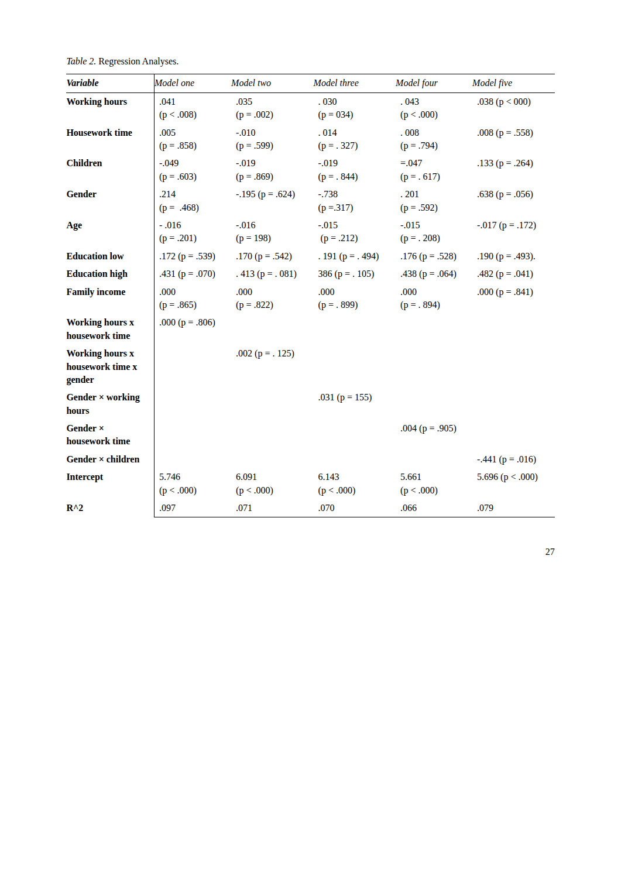Table 2. Regression Analyses.
| Variable | Model one | Model two | Model three | Model four | Model five |
| --- | --- | --- | --- | --- | --- |
| Working hours | .041 (p < .008) | .035 (p = .002) | . 030 (p = 034) | . 043 (p < .000) | .038 (p < 000) |
| Housework time | .005 (p = .858) | -.010 (p = .599) | . 014 (p = . 327) | . 008 (p = .794) | .008 (p = .558) |
| Children | -.049 (p = .603) | -.019 (p = .869) | -.019 (p = . 844) | =.047 (p = . 617) | .133 (p = .264) |
| Gender | .214 (p = .468) | -.195 (p = .624) | -.738 (p =.317) | . 201 (p = .592) | .638 (p = .056) |
| Age | - .016 (p = .201) | -.016 (p = 198) | -.015 (p = .212) | -.015 (p = . 208) | -.017 (p = .172) |
| Education low | .172 (p = .539) | .170 (p = .542) | . 191 (p = . 494) | .176 (p = .528) | .190 (p = .493). |
| Education high | .431 (p = .070) | . 413 (p = . 081) | 386 (p = . 105) | .438 (p = .064) | .482 (p = .041) |
| Family income | .000 (p = .865) | .000 (p = .822) | .000 (p = . 899) | .000 (p = . 894) | .000 (p = .841) |
| Working hours x housework time | .000 (p = .806) | | | | |
| Working hours x housework time x gender | | .002 (p = . 125) | | | |
| Gender × working hours | | | .031 (p = 155) | | |
| Gender × housework time | | | | .004 (p = .905) | |
| Gender × children | | | | | -.441 (p = .016) |
| Intercept | 5.746 (p < .000) | 6.091 (p < .000) | 6.143 (p < .000) | 5.661 (p < .000) | 5.696 (p < .000) |
| R^2 | .097 | .071 | .070 | .066 | .079 |
27